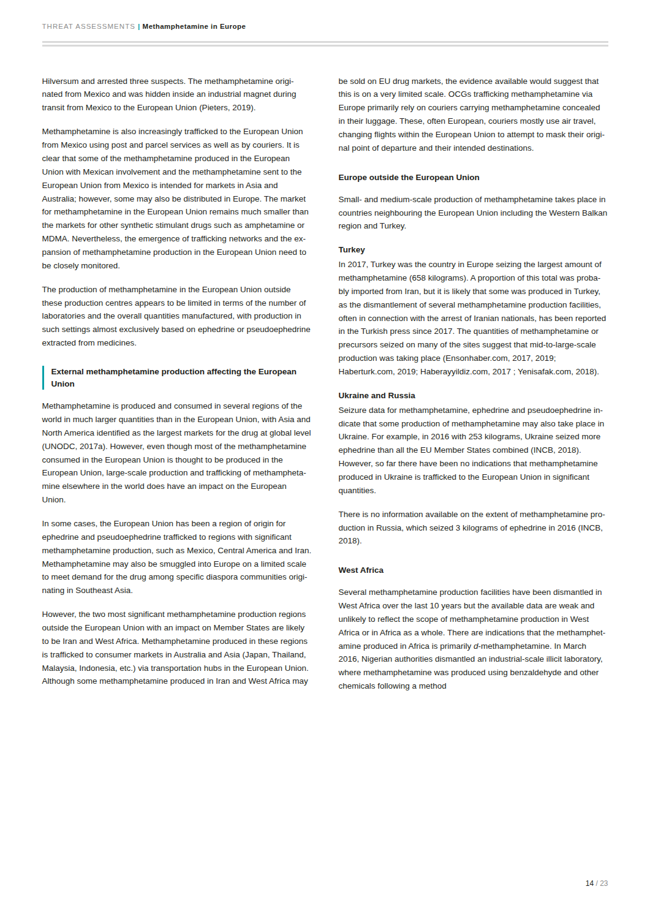THREAT ASSESSMENTS|Methamphetamine in Europe
Hilversum and arrested three suspects. The methamphetamine originated from Mexico and was hidden inside an industrial magnet during transit from Mexico to the European Union (Pieters, 2019).
Methamphetamine is also increasingly trafficked to the European Union from Mexico using post and parcel services as well as by couriers. It is clear that some of the methamphetamine produced in the European Union with Mexican involvement and the methamphetamine sent to the European Union from Mexico is intended for markets in Asia and Australia; however, some may also be distributed in Europe. The market for methamphetamine in the European Union remains much smaller than the markets for other synthetic stimulant drugs such as amphetamine or MDMA. Nevertheless, the emergence of trafficking networks and the expansion of methamphetamine production in the European Union need to be closely monitored.
The production of methamphetamine in the European Union outside these production centres appears to be limited in terms of the number of laboratories and the overall quantities manufactured, with production in such settings almost exclusively based on ephedrine or pseudoephedrine extracted from medicines.
External methamphetamine production affecting the European Union
Methamphetamine is produced and consumed in several regions of the world in much larger quantities than in the European Union, with Asia and North America identified as the largest markets for the drug at global level (UNODC, 2017a). However, even though most of the methamphetamine consumed in the European Union is thought to be produced in the European Union, large-scale production and trafficking of methamphetamine elsewhere in the world does have an impact on the European Union.
In some cases, the European Union has been a region of origin for ephedrine and pseudoephedrine trafficked to regions with significant methamphetamine production, such as Mexico, Central America and Iran. Methamphetamine may also be smuggled into Europe on a limited scale to meet demand for the drug among specific diaspora communities originating in Southeast Asia.
However, the two most significant methamphetamine production regions outside the European Union with an impact on Member States are likely to be Iran and West Africa. Methamphetamine produced in these regions is trafficked to consumer markets in Australia and Asia (Japan, Thailand, Malaysia, Indonesia, etc.) via transportation hubs in the European Union. Although some methamphetamine produced in Iran and West Africa may be sold on EU drug markets, the evidence available would suggest that this is on a very limited scale. OCGs trafficking methamphetamine via Europe primarily rely on couriers carrying methamphetamine concealed in their luggage. These, often European, couriers mostly use air travel, changing flights within the European Union to attempt to mask their original point of departure and their intended destinations.
Europe outside the European Union
Small- and medium-scale production of methamphetamine takes place in countries neighbouring the European Union including the Western Balkan region and Turkey.
Turkey
In 2017, Turkey was the country in Europe seizing the largest amount of methamphetamine (658 kilograms). A proportion of this total was probably imported from Iran, but it is likely that some was produced in Turkey, as the dismantlement of several methamphetamine production facilities, often in connection with the arrest of Iranian nationals, has been reported in the Turkish press since 2017. The quantities of methamphetamine or precursors seized on many of the sites suggest that mid-to-large-scale production was taking place (Ensonhaber.com, 2017, 2019; Haberturk.com, 2019; Haberayyildiz.com, 2017 ; Yenisafak.com, 2018).
Ukraine and Russia
Seizure data for methamphetamine, ephedrine and pseudoephedrine indicate that some production of methamphetamine may also take place in Ukraine. For example, in 2016 with 253 kilograms, Ukraine seized more ephedrine than all the EU Member States combined (INCB, 2018). However, so far there have been no indications that methamphetamine produced in Ukraine is trafficked to the European Union in significant quantities.
There is no information available on the extent of methamphetamine production in Russia, which seized 3 kilograms of ephedrine in 2016 (INCB, 2018).
West Africa
Several methamphetamine production facilities have been dismantled in West Africa over the last 10 years but the available data are weak and unlikely to reflect the scope of methamphetamine production in West Africa or in Africa as a whole. There are indications that the methamphetamine produced in Africa is primarily d-methamphetamine. In March 2016, Nigerian authorities dismantled an industrial-scale illicit laboratory, where methamphetamine was produced using benzaldehyde and other chemicals following a method
14 / 23